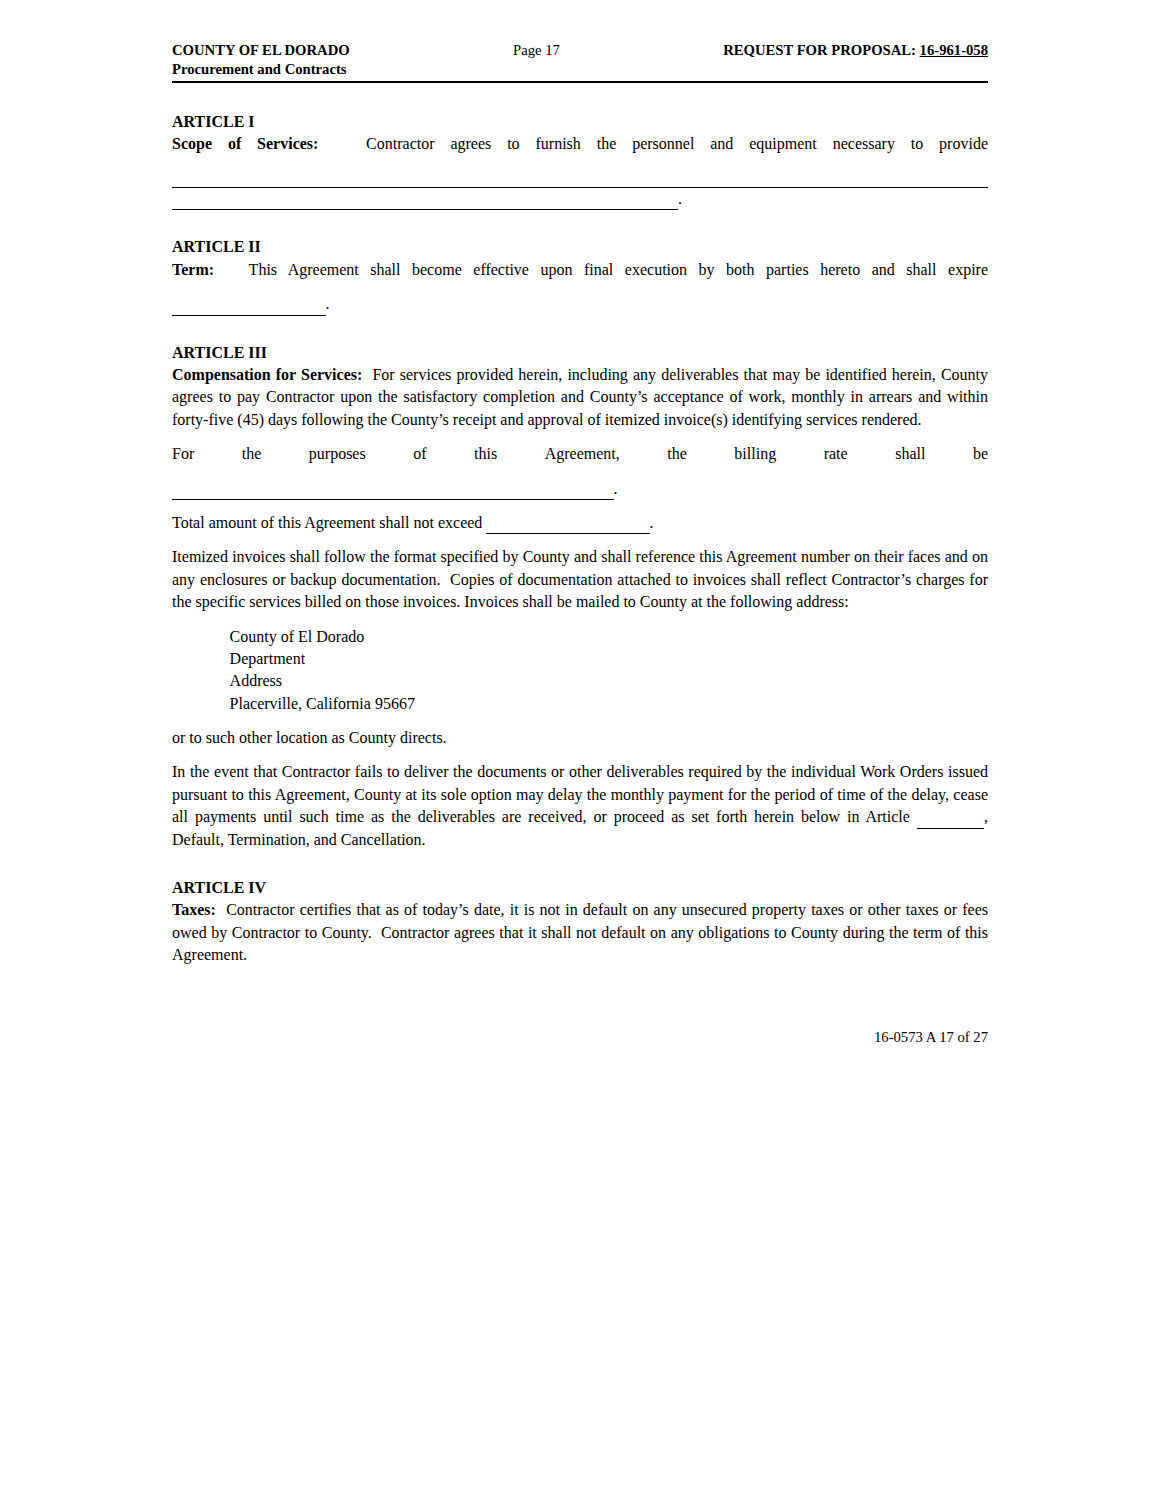COUNTY OF EL DORADO
Page 17
REQUEST FOR PROPOSAL: 16-961-058
Procurement and Contracts
ARTICLE I
Scope of Services: Contractor agrees to furnish the personnel and equipment necessary to provide
.
ARTICLE II
Term: This Agreement shall become effective upon final execution by both parties hereto and shall expire
.
ARTICLE III
Compensation for Services: For services provided herein, including any deliverables that may be identified herein, County agrees to pay Contractor upon the satisfactory completion and County’s acceptance of work, monthly in arrears and within forty-five (45) days following the County’s receipt and approval of itemized invoice(s) identifying services rendered.
For the purposes of this Agreement, the billing rate shall be
.
Total amount of this Agreement shall not exceed .
Itemized invoices shall follow the format specified by County and shall reference this Agreement number on their faces and on any enclosures or backup documentation. Copies of documentation attached to invoices shall reflect Contractor’s charges for the specific services billed on those invoices. Invoices shall be mailed to County at the following address:
County of El Dorado
Department
Address
Placerville, California 95667
or to such other location as County directs.
In the event that Contractor fails to deliver the documents or other deliverables required by the individual Work Orders issued pursuant to this Agreement, County at its sole option may delay the monthly payment for the period of time of the delay, cease all payments until such time as the deliverables are received, or proceed as set forth herein below in Article , Default, Termination, and Cancellation.
ARTICLE IV
Taxes: Contractor certifies that as of today’s date, it is not in default on any unsecured property taxes or other taxes or fees owed by Contractor to County. Contractor agrees that it shall not default on any obligations to County during the term of this Agreement.
16-0573 A 17 of 27